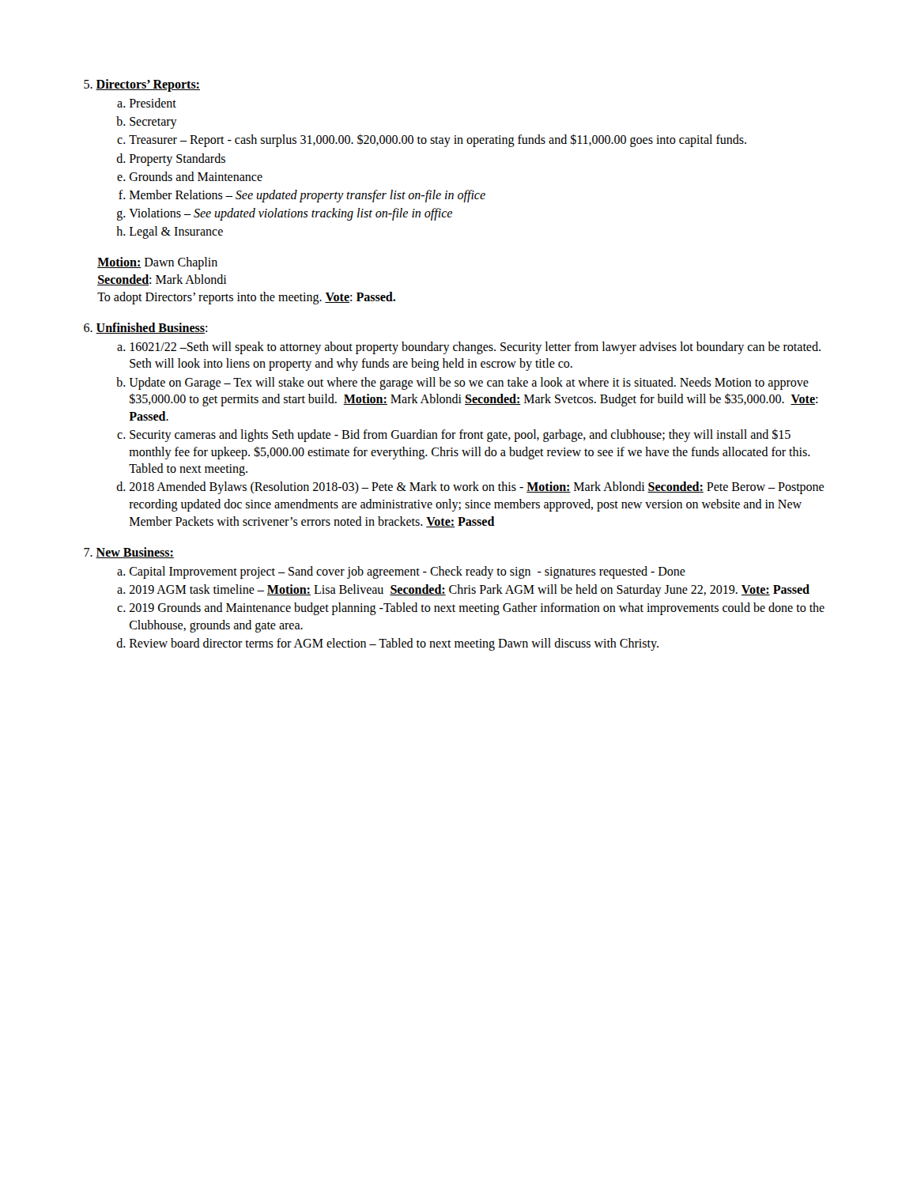5. Directors’ Reports:
President
Secretary
Treasurer – Report - cash surplus 31,000.00. $20,000.00 to stay in operating funds and $11,000.00 goes into capital funds.
Property Standards
Grounds and Maintenance
Member Relations – See updated property transfer list on-file in office
Violations – See updated violations tracking list on-file in office
Legal & Insurance
Motion: Dawn Chaplin
Seconded: Mark Ablondi
To adopt Directors’ reports into the meeting. Vote: Passed.
6. Unfinished Business:
16021/22 –Seth will speak to attorney about property boundary changes. Security letter from lawyer advises lot boundary can be rotated. Seth will look into liens on property and why funds are being held in escrow by title co.
Update on Garage – Tex will stake out where the garage will be so we can take a look at where it is situated. Needs Motion to approve $35,000.00 to get permits and start build. Motion: Mark Ablondi Seconded: Mark Svetcos. Budget for build will be $35,000.00. Vote: Passed.
Security cameras and lights Seth update - Bid from Guardian for front gate, pool, garbage, and clubhouse; they will install and $15 monthly fee for upkeep. $5,000.00 estimate for everything. Chris will do a budget review to see if we have the funds allocated for this. Tabled to next meeting.
2018 Amended Bylaws (Resolution 2018-03) – Pete & Mark to work on this - Motion: Mark Ablondi Seconded: Pete Berow – Postpone recording updated doc since amendments are administrative only; since members approved, post new version on website and in New Member Packets with scrivener’s errors noted in brackets. Vote: Passed
7. New Business:
Capital Improvement project – Sand cover job agreement - Check ready to sign - signatures requested - Done
2019 AGM task timeline – Motion: Lisa Beliveau Seconded: Chris Park AGM will be held on Saturday June 22, 2019. Vote: Passed
2019 Grounds and Maintenance budget planning -Tabled to next meeting Gather information on what improvements could be done to the Clubhouse, grounds and gate area.
Review board director terms for AGM election – Tabled to next meeting Dawn will discuss with Christy.